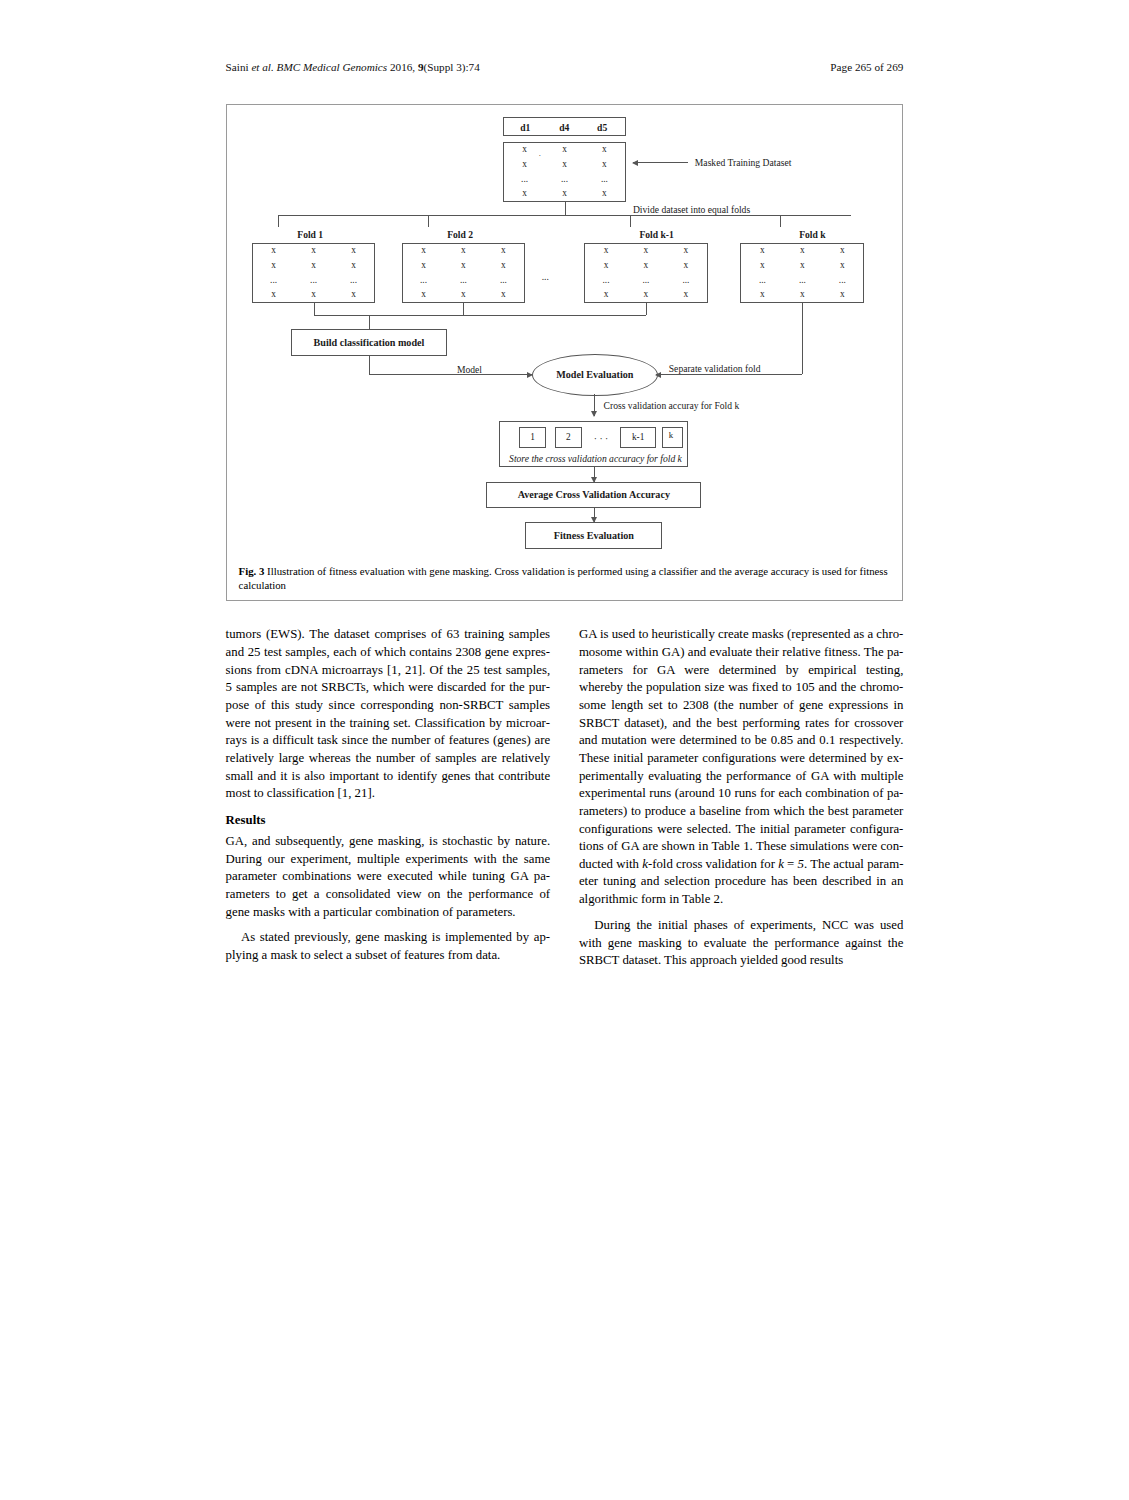Saini et al. BMC Medical Genomics 2016, 9(Suppl 3):74
Page 265 of 269
d1
d4
d5
xxx xxx ......... xxx
·
Masked Training Dataset
Divide dataset into equal folds
Fold 1
Fold 2
Fold k-1
Fold k
xxx xxx ......... xxx
xxx xxx ......... xxx
...
xxx xxx ......... xxx
xxx xxx ......... xxx
Build classification model
Model
Model Evaluation
Separate validation fold
Cross validation accuray for Fold k
1
2
· · ·
k-1
..
k
Store the cross validation accuracy for fold k
Average Cross Validation Accuracy
Fitness Evaluation
Fig. 3 Illustration of fitness evaluation with gene masking. Cross validation is performed using a classifier and the average accuracy is used for fitness calculation
tumors (EWS). The dataset comprises of 63 training samples and 25 test samples, each of which contains 2308 gene expressions from cDNA microarrays [1, 21]. Of the 25 test samples, 5 samples are not SRBCTs, which were discarded for the purpose of this study since corresponding non-SRBCT samples were not present in the training set. Classification by microarrays is a difficult task since the number of features (genes) are relatively large whereas the number of samples are relatively small and it is also important to identify genes that contribute most to classification [1, 21].
Results
GA, and subsequently, gene masking, is stochastic by nature. During our experiment, multiple experiments with the same parameter combinations were executed while tuning GA parameters to get a consolidated view on the performance of gene masks with a particular combination of parameters.
As stated previously, gene masking is implemented by applying a mask to select a subset of features from data.
GA is used to heuristically create masks (represented as a chromosome within GA) and evaluate their relative fitness. The parameters for GA were determined by empirical testing, whereby the population size was fixed to 105 and the chromosome length set to 2308 (the number of gene expressions in SRBCT dataset), and the best performing rates for crossover and mutation were determined to be 0.85 and 0.1 respectively. These initial parameter configurations were determined by experimentally evaluating the performance of GA with multiple experimental runs (around 10 runs for each combination of parameters) to produce a baseline from which the best parameter configurations were selected. The initial parameter configurations of GA are shown in Table 1. These simulations were conducted with k-fold cross validation for k = 5. The actual parameter tuning and selection procedure has been described in an algorithmic form in Table 2.
During the initial phases of experiments, NCC was used with gene masking to evaluate the performance against the SRBCT dataset. This approach yielded good results